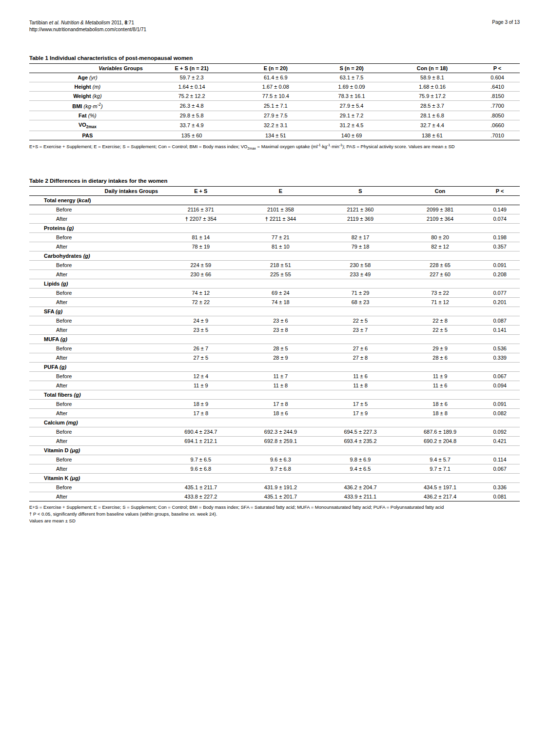Tartibian et al. Nutrition & Metabolism 2011, 8:71
http://www.nutritionandmetabolism.com/content/8/1/71
Page 3 of 13
Table 1 Individual characteristics of post-menopausal women
| Variables Groups | E + S (n = 21) | E (n = 20) | S (n = 20) | Con (n = 18) | P < |
| --- | --- | --- | --- | --- | --- |
| Age (yr) | 59.7 ± 2.3 | 61.4 ± 6.9 | 63.1 ± 7.5 | 58.9 ± 8.1 | 0.604 |
| Height (m) | 1.64 ± 0.14 | 1.67 ± 0.08 | 1.69 ± 0.09 | 1.68 ± 0.16 | .6410 |
| Weight (kg) | 75.2 ± 12.2 | 77.5 ± 10.4 | 78.3 ± 16.1 | 75.9 ± 17.2 | .8150 |
| BMI (kg·m -2 ) | 26.3 ± 4.8 | 25.1 ± 7.1 | 27.9 ± 5.4 | 28.5 ± 3.7 | .7700 |
| Fat (%) | 29.8 ± 5.8 | 27.9 ± 7.5 | 29.1 ± 7.2 | 28.1 ± 6.8 | .8050 |
| VO 2max | 33.7 ± 4.9 | 32.2 ± 3.1 | 31.2 ± 4.5 | 32.7 ± 4.4 | .0660 |
| PAS | 135 ± 60 | 134 ± 51 | 140 ± 69 | 138 ± 61 | .7010 |
E+S = Exercise + Supplement; E = Exercise; S = Supplement; Con = Control; BMI = Body mass index; VO2max = Maximal oxygen uptake (ml-1·kg-1·min-1); PAS = Physical activity score. Values are mean ± SD
Table 2 Differences in dietary intakes for the women
| Daily intakes Groups | E + S | E | S | Con | P < |
| --- | --- | --- | --- | --- | --- |
| Total energy ( kcal ) |
| Before | 2116 ± 371 | 2101 ± 358 | 2121 ± 360 | 2099 ± 381 | 0.149 |
| After | † 2207 ± 354 | † 2211 ± 344 | 2119 ± 369 | 2109 ± 364 | 0.074 |
| Proteins (g) | | | | | |
| Before | 81 ± 14 | 77 ± 21 | 82 ± 17 | 80 ± 20 | 0.198 |
| After | 78 ± 19 | 81 ± 10 | 79 ± 18 | 82 ± 12 | 0.357 |
| Carbohydrates (g) | | | | | |
| Before | 224 ± 59 | 218 ± 51 | 230 ± 58 | 228 ± 65 | 0.091 |
| After | 230 ± 66 | 225 ± 55 | 233 ± 49 | 227 ± 60 | 0.208 |
| Lipids (g) | | | | | |
| Before | 74 ± 12 | 69 ± 24 | 71 ± 29 | 73 ± 22 | 0.077 |
| After | 72 ± 22 | 74 ± 18 | 68 ± 23 | 71 ± 12 | 0.201 |
| SFA (g) | | | | | |
| Before | 24 ± 9 | 23 ± 6 | 22 ± 5 | 22 ± 8 | 0.087 |
| After | 23 ± 5 | 23 ± 8 | 23 ± 7 | 22 ± 5 | 0.141 |
| MUFA (g) | | | | | |
| Before | 26 ± 7 | 28 ± 5 | 27 ± 6 | 29 ± 9 | 0.536 |
| After | 27 ± 5 | 28 ± 9 | 27 ± 8 | 28 ± 6 | 0.339 |
| PUFA (g) | | | | | |
| Before | 12 ± 4 | 11 ± 7 | 11 ± 6 | 11 ± 9 | 0.067 |
| After | 11 ± 9 | 11 ± 8 | 11 ± 8 | 11 ± 6 | 0.094 |
| Total fibers (g) | | | | | |
| Before | 18 ± 9 | 17 ± 8 | 17 ± 5 | 18 ± 6 | 0.091 |
| After | 17 ± 8 | 18 ± 6 | 17 ± 9 | 18 ± 8 | 0.082 |
| Calcium (mg) | | | | | |
| Before | 690.4 ± 234.7 | 692.3 ± 244.9 | 694.5 ± 227.3 | 687.6 ± 189.9 | 0.092 |
| After | 694.1 ± 212.1 | 692.8 ± 259.1 | 693.4 ± 235.2 | 690.2 ± 204.8 | 0.421 |
| Vitamin D (μg) | | | | | |
| Before | 9.7 ± 6.5 | 9.6 ± 6.3 | 9.8 ± 6.9 | 9.4 ± 5.7 | 0.114 |
| After | 9.6 ± 6.8 | 9.7 ± 6.8 | 9.4 ± 6.5 | 9.7 ± 7.1 | 0.067 |
| Vitamin K (μg) | | | | | |
| Before | 435.1 ± 211.7 | 431.9 ± 191.2 | 436.2 ± 204.7 | 434.5 ± 197.1 | 0.336 |
| After | 433.8 ± 227.2 | 435.1 ± 201.7 | 433.9 ± 211.1 | 436.2 ± 217.4 | 0.081 |
E+S = Exercise + Supplement; E = Exercise; S = Supplement; Con = Control; BMI = Body mass index; SFA = Saturated fatty acid; MUFA = Monounsaturated fatty acid; PUFA = Polyunsaturated fatty acid
† P < 0.05, significantly different from baseline values (within groups, baseline vs. week 24).
Values are mean ± SD